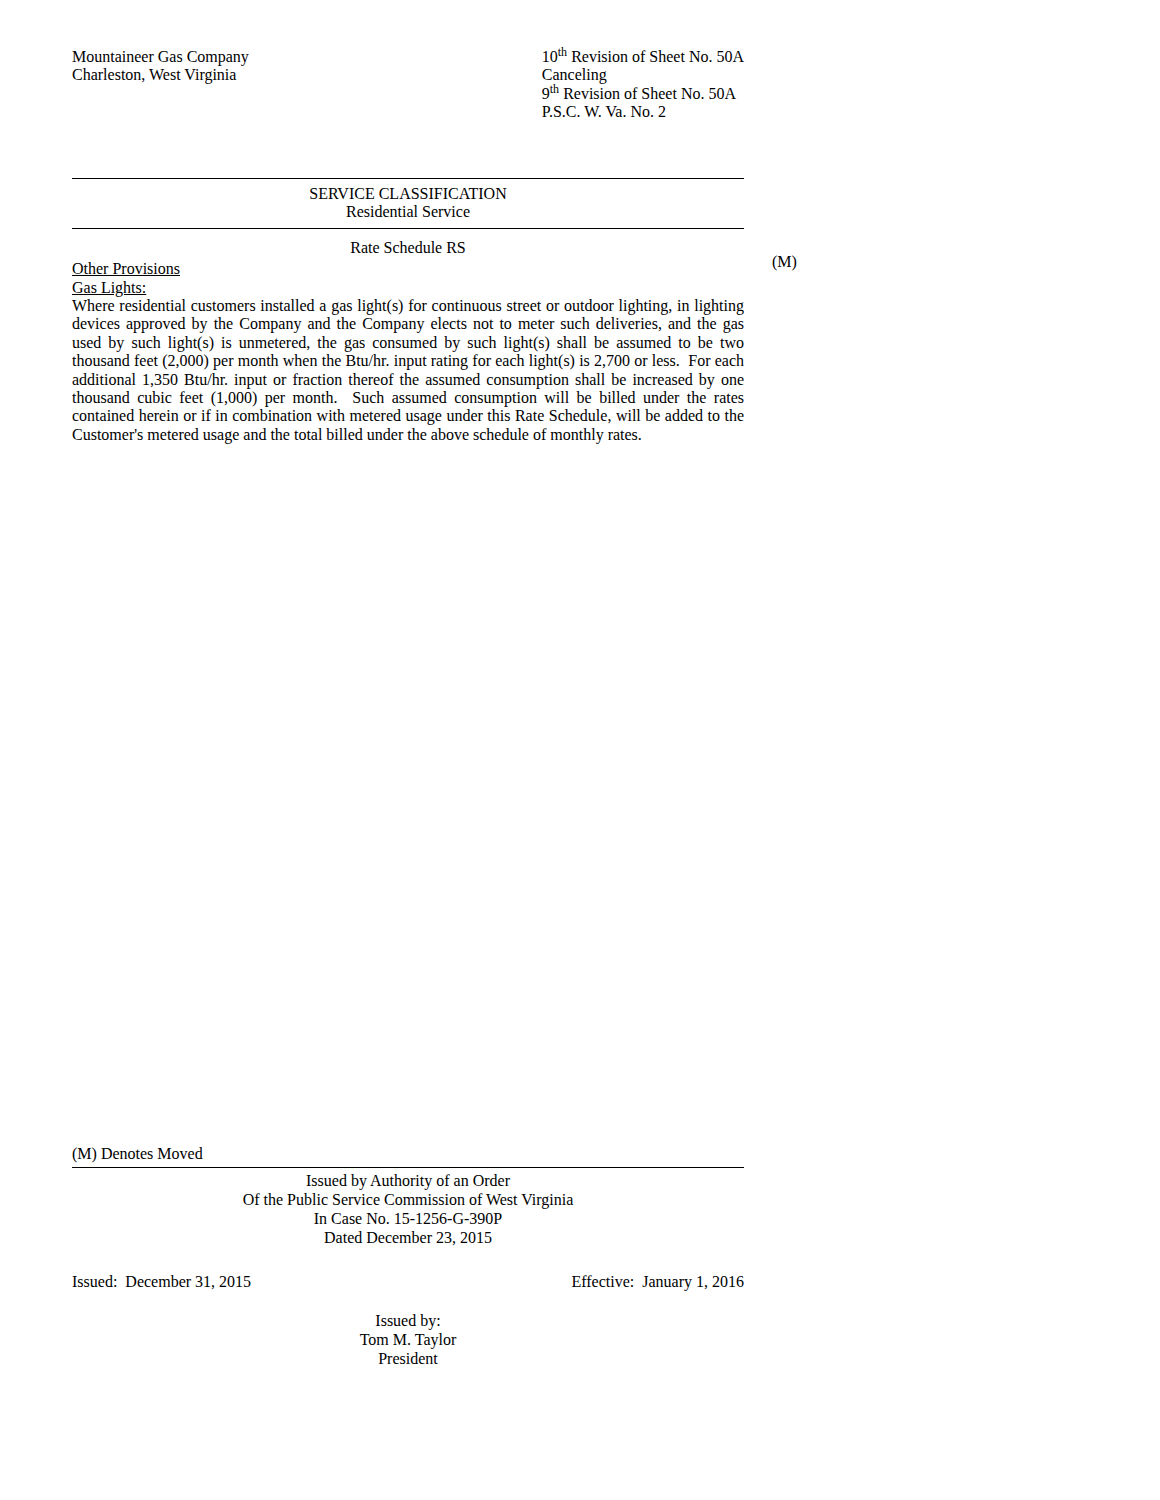Mountaineer Gas Company
Charleston, West Virginia
10th Revision of Sheet No. 50A
Canceling
9th Revision of Sheet No. 50A
P.S.C. W. Va. No. 2
SERVICE CLASSIFICATION
Residential Service
Rate Schedule RS (M)
Other Provisions
Gas Lights:
Where residential customers installed a gas light(s) for continuous street or outdoor lighting, in lighting devices approved by the Company and the Company elects not to meter such deliveries, and the gas used by such light(s) is unmetered, the gas consumed by such light(s) shall be assumed to be two thousand feet (2,000) per month when the Btu/hr. input rating for each light(s) is 2,700 or less. For each additional 1,350 Btu/hr. input or fraction thereof the assumed consumption shall be increased by one thousand cubic feet (1,000) per month. Such assumed consumption will be billed under the rates contained herein or if in combination with metered usage under this Rate Schedule, will be added to the Customer's metered usage and the total billed under the above schedule of monthly rates.
(M) Denotes Moved
Issued by Authority of an Order
Of the Public Service Commission of West Virginia
In Case No. 15-1256-G-390P
Dated December 23, 2015
Issued: December 31, 2015 Effective: January 1, 2016
Issued by:
Tom M. Taylor
President